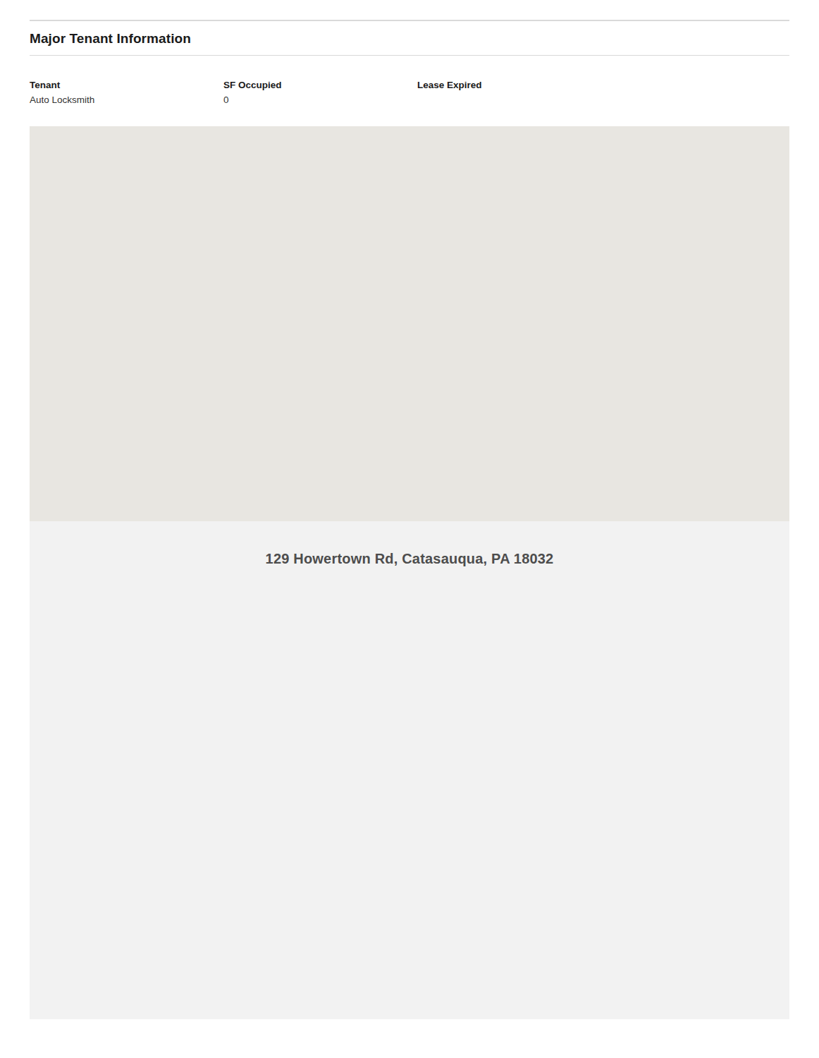Major Tenant Information
| Tenant | SF Occupied | Lease Expired |
| --- | --- | --- |
| Auto Locksmith | 0 | |
129 Howertown Rd, Catasauqua, PA 18032